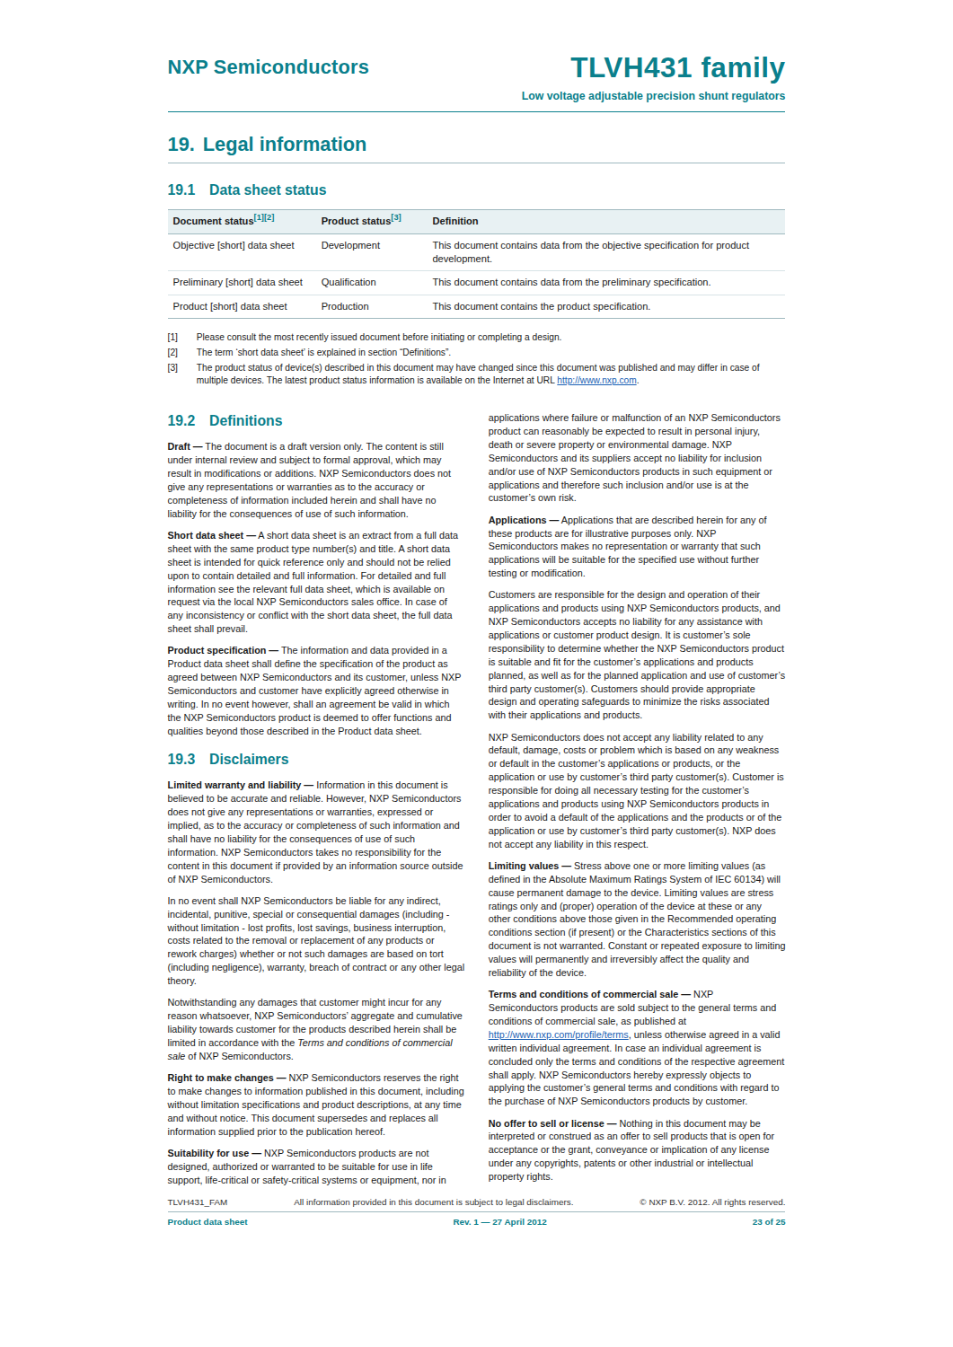NXP Semiconductors
TLVH431 family
Low voltage adjustable precision shunt regulators
19. Legal information
19.1 Data sheet status
| Document status [1] [2] | Product status [3] | Definition |
| --- | --- | --- |
| Objective [short] data sheet | Development | This document contains data from the objective specification for product development. |
| Preliminary [short] data sheet | Qualification | This document contains data from the preliminary specification. |
| Product [short] data sheet | Production | This document contains the product specification. |
[1] Please consult the most recently issued document before initiating or completing a design.
[2] The term ‘short data sheet’ is explained in section “Definitions”.
[3] The product status of device(s) described in this document may have changed since this document was published and may differ in case of multiple devices. The latest product status information is available on the Internet at URL http://www.nxp.com.
19.2 Definitions
Draft — The document is a draft version only. The content is still under internal review and subject to formal approval, which may result in modifications or additions. NXP Semiconductors does not give any representations or warranties as to the accuracy or completeness of information included herein and shall have no liability for the consequences of use of such information.
Short data sheet — A short data sheet is an extract from a full data sheet with the same product type number(s) and title. A short data sheet is intended for quick reference only and should not be relied upon to contain detailed and full information. For detailed and full information see the relevant full data sheet, which is available on request via the local NXP Semiconductors sales office. In case of any inconsistency or conflict with the short data sheet, the full data sheet shall prevail.
Product specification — The information and data provided in a Product data sheet shall define the specification of the product as agreed between NXP Semiconductors and its customer, unless NXP Semiconductors and customer have explicitly agreed otherwise in writing. In no event however, shall an agreement be valid in which the NXP Semiconductors product is deemed to offer functions and qualities beyond those described in the Product data sheet.
19.3 Disclaimers
Limited warranty and liability — Information in this document is believed to be accurate and reliable. However, NXP Semiconductors does not give any representations or warranties, expressed or implied, as to the accuracy or completeness of such information and shall have no liability for the consequences of use of such information. NXP Semiconductors takes no responsibility for the content in this document if provided by an information source outside of NXP Semiconductors.
In no event shall NXP Semiconductors be liable for any indirect, incidental, punitive, special or consequential damages (including - without limitation - lost profits, lost savings, business interruption, costs related to the removal or replacement of any products or rework charges) whether or not such damages are based on tort (including negligence), warranty, breach of contract or any other legal theory.
Notwithstanding any damages that customer might incur for any reason whatsoever, NXP Semiconductors’ aggregate and cumulative liability towards customer for the products described herein shall be limited in accordance with the Terms and conditions of commercial sale of NXP Semiconductors.
Right to make changes — NXP Semiconductors reserves the right to make changes to information published in this document, including without limitation specifications and product descriptions, at any time and without notice. This document supersedes and replaces all information supplied prior to the publication hereof.
Suitability for use — NXP Semiconductors products are not designed, authorized or warranted to be suitable for use in life support, life-critical or safety-critical systems or equipment, nor in applications where failure or malfunction of an NXP Semiconductors product can reasonably be expected to result in personal injury, death or severe property or environmental damage. NXP Semiconductors and its suppliers accept no liability for inclusion and/or use of NXP Semiconductors products in such equipment or applications and therefore such inclusion and/or use is at the customer’s own risk.
Applications — Applications that are described herein for any of these products are for illustrative purposes only. NXP Semiconductors makes no representation or warranty that such applications will be suitable for the specified use without further testing or modification.
Customers are responsible for the design and operation of their applications and products using NXP Semiconductors products, and NXP Semiconductors accepts no liability for any assistance with applications or customer product design. It is customer’s sole responsibility to determine whether the NXP Semiconductors product is suitable and fit for the customer’s applications and products planned, as well as for the planned application and use of customer’s third party customer(s). Customers should provide appropriate design and operating safeguards to minimize the risks associated with their applications and products.
NXP Semiconductors does not accept any liability related to any default, damage, costs or problem which is based on any weakness or default in the customer’s applications or products, or the application or use by customer’s third party customer(s). Customer is responsible for doing all necessary testing for the customer’s applications and products using NXP Semiconductors products in order to avoid a default of the applications and the products or of the application or use by customer’s third party customer(s). NXP does not accept any liability in this respect.
Limiting values — Stress above one or more limiting values (as defined in the Absolute Maximum Ratings System of IEC 60134) will cause permanent damage to the device. Limiting values are stress ratings only and (proper) operation of the device at these or any other conditions above those given in the Recommended operating conditions section (if present) or the Characteristics sections of this document is not warranted. Constant or repeated exposure to limiting values will permanently and irreversibly affect the quality and reliability of the device.
Terms and conditions of commercial sale — NXP Semiconductors products are sold subject to the general terms and conditions of commercial sale, as published at http://www.nxp.com/profile/terms, unless otherwise agreed in a valid written individual agreement. In case an individual agreement is concluded only the terms and conditions of the respective agreement shall apply. NXP Semiconductors hereby expressly objects to applying the customer’s general terms and conditions with regard to the purchase of NXP Semiconductors products by customer.
No offer to sell or license — Nothing in this document may be interpreted or construed as an offer to sell products that is open for acceptance or the grant, conveyance or implication of any license under any copyrights, patents or other industrial or intellectual property rights.
TLVH431_FAM All information provided in this document is subject to legal disclaimers. © NXP B.V. 2012. All rights reserved.
Product data sheet Rev. 1 — 27 April 2012 23 of 25